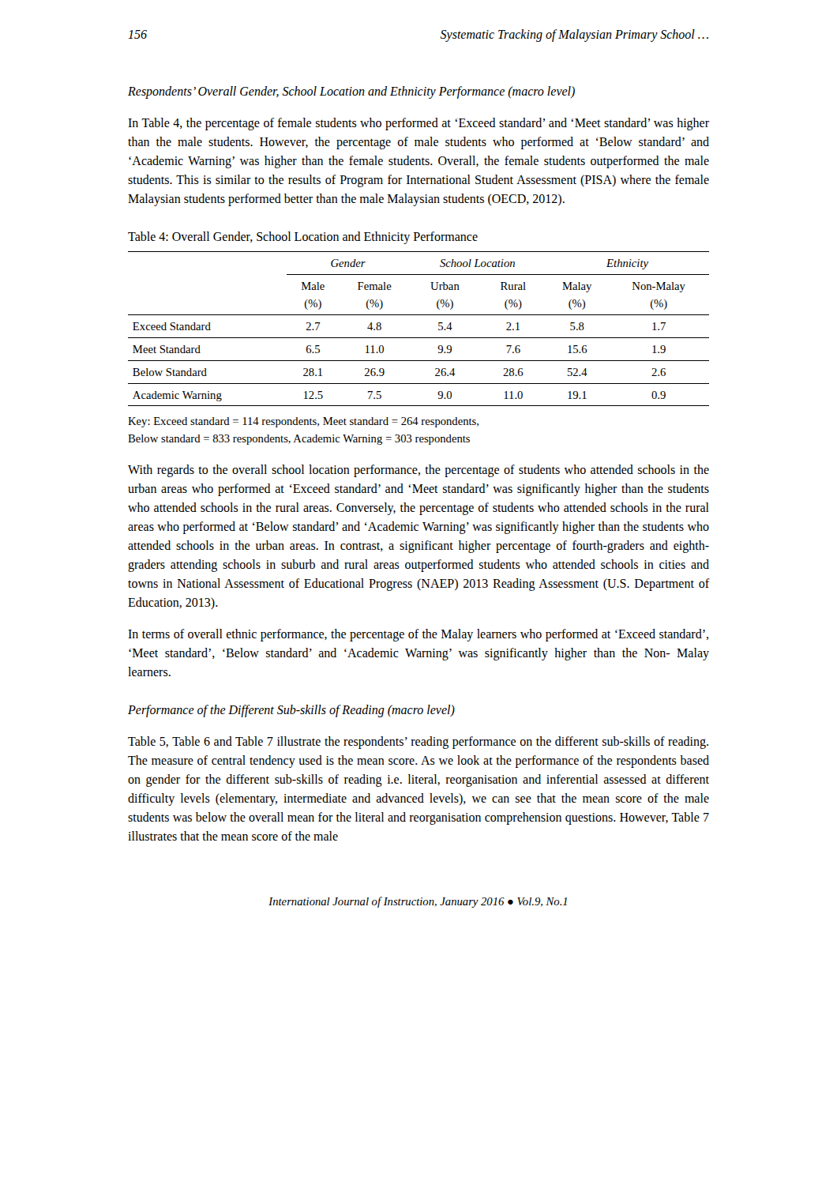156 Systematic Tracking of Malaysian Primary School …
Respondents’ Overall Gender, School Location and Ethnicity Performance (macro level)
In Table 4, the percentage of female students who performed at ‘Exceed standard’ and ‘Meet standard’ was higher than the male students. However, the percentage of male students who performed at ‘Below standard’ and ‘Academic Warning’ was higher than the female students. Overall, the female students outperformed the male students. This is similar to the results of Program for International Student Assessment (PISA) where the female Malaysian students performed better than the male Malaysian students (OECD, 2012).
Table 4: Overall Gender, School Location and Ethnicity Performance
| | Gender | School Location | Ethnicity |
| --- | --- | --- | --- |
| | Male (%) | Female (%) | Urban (%) | Rural (%) | Malay (%) | Non-Malay (%) |
| Exceed Standard | 2.7 | 4.8 | 5.4 | 2.1 | 5.8 | 1.7 |
| Meet Standard | 6.5 | 11.0 | 9.9 | 7.6 | 15.6 | 1.9 |
| Below Standard | 28.1 | 26.9 | 26.4 | 28.6 | 52.4 | 2.6 |
| Academic Warning | 12.5 | 7.5 | 9.0 | 11.0 | 19.1 | 0.9 |
Key: Exceed standard = 114 respondents, Meet standard = 264 respondents,
Below standard = 833 respondents, Academic Warning = 303 respondents
With regards to the overall school location performance, the percentage of students who attended schools in the urban areas who performed at ‘Exceed standard’ and ‘Meet standard’ was significantly higher than the students who attended schools in the rural areas. Conversely, the percentage of students who attended schools in the rural areas who performed at ‘Below standard’ and ‘Academic Warning’ was significantly higher than the students who attended schools in the urban areas. In contrast, a significant higher percentage of fourth-graders and eighth-graders attending schools in suburb and rural areas outperformed students who attended schools in cities and towns in National Assessment of Educational Progress (NAEP) 2013 Reading Assessment (U.S. Department of Education, 2013).
In terms of overall ethnic performance, the percentage of the Malay learners who performed at ‘Exceed standard’, ‘Meet standard’, ‘Below standard’ and ‘Academic Warning’ was significantly higher than the Non- Malay learners.
Performance of the Different Sub-skills of Reading (macro level)
Table 5, Table 6 and Table 7 illustrate the respondents’ reading performance on the different sub-skills of reading. The measure of central tendency used is the mean score. As we look at the performance of the respondents based on gender for the different sub-skills of reading i.e. literal, reorganisation and inferential assessed at different difficulty levels (elementary, intermediate and advanced levels), we can see that the mean score of the male students was below the overall mean for the literal and reorganisation comprehension questions. However, Table 7 illustrates that the mean score of the male
International Journal of Instruction, January 2016 ● Vol.9, No.1